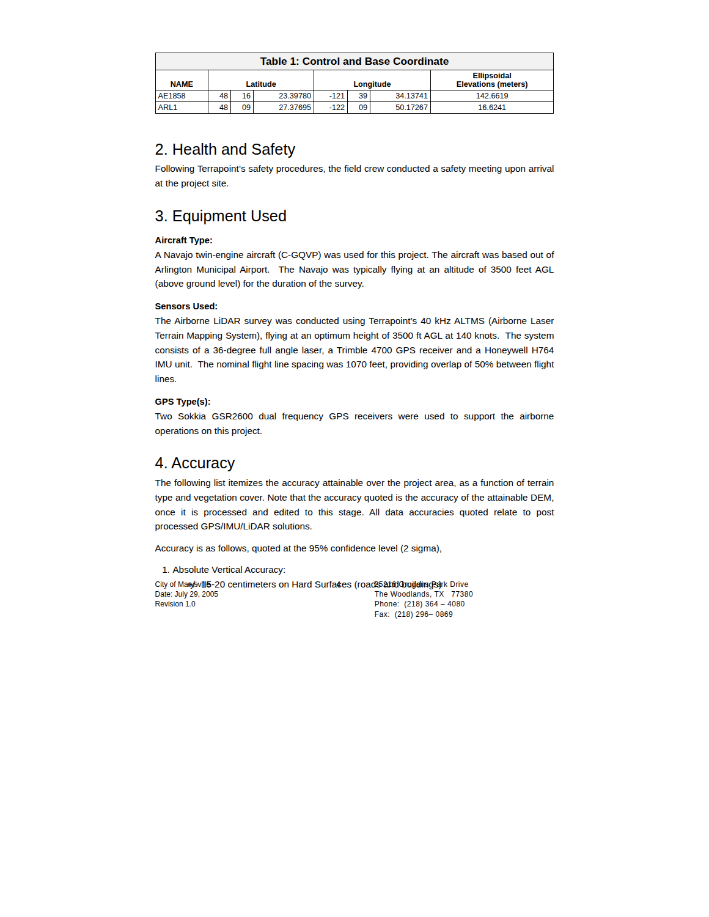Table 1: Control and Base Coordinate
| NAME | Latitude | Longitude | Ellipsoidal Elevations (meters) |
| --- | --- | --- | --- |
| AE1858 | 48 | 16 | 23.39780 | -121 | 39 | 34.13741 | 142.6619 |
| ARL1 | 48 | 09 | 27.37695 | -122 | 09 | 50.17267 | 16.6241 |
2. Health and Safety
Following Terrapoint’s safety procedures, the field crew conducted a safety meeting upon arrival at the project site.
3. Equipment Used
Aircraft Type:
A Navajo twin-engine aircraft (C-GQVP) was used for this project. The aircraft was based out of Arlington Municipal Airport. The Navajo was typically flying at an altitude of 3500 feet AGL (above ground level) for the duration of the survey.
Sensors Used:
The Airborne LiDAR survey was conducted using Terrapoint’s 40 kHz ALTMS (Airborne Laser Terrain Mapping System), flying at an optimum height of 3500 ft AGL at 140 knots. The system consists of a 36-degree full angle laser, a Trimble 4700 GPS receiver and a Honeywell H764 IMU unit. The nominal flight line spacing was 1070 feet, providing overlap of 50% between flight lines.
GPS Type(s):
Two Sokkia GSR2600 dual frequency GPS receivers were used to support the airborne operations on this project.
4. Accuracy
The following list itemizes the accuracy attainable over the project area, as a function of terrain type and vegetation cover. Note that the accuracy quoted is the accuracy of the attainable DEM, once it is processed and edited to this stage. All data accuracies quoted relate to post processed GPS/IMU/LiDAR solutions.
Accuracy is as follows, quoted at the 95% confidence level (2 sigma),
Absolute Vertical Accuracy: +/- 15-20 centimeters on Hard Surfaces (roads and buildings)
City of Marysville
Date: July 29, 2005
Revision 1.0
4
25216 Grogans Park Drive
The Woodlands, TX 77380
Phone: (218) 364 – 4080
Fax: (218) 296– 0869